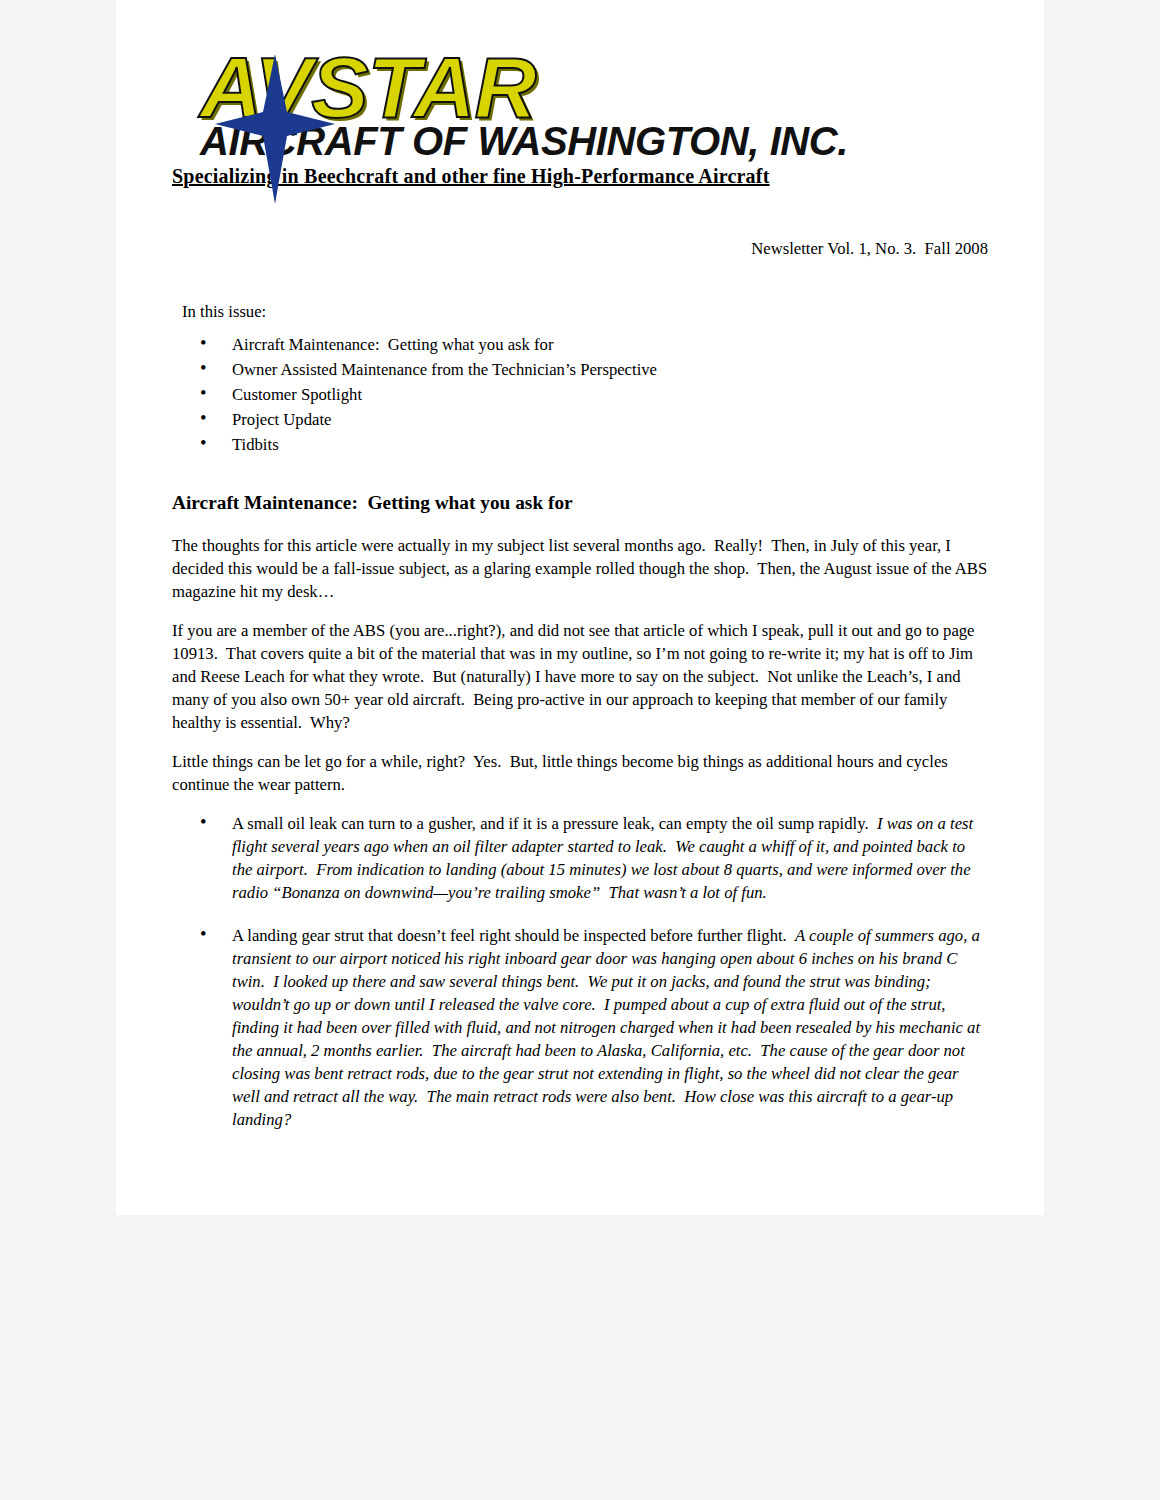AVSTAR
AIRCRAFT OF WASHINGTON, INC.
Specializing in Beechcraft and other fine High-Performance Aircraft
Newsletter Vol. 1, No. 3. Fall 2008
In this issue:
Aircraft Maintenance: Getting what you ask for
Owner Assisted Maintenance from the Technician’s Perspective
Customer Spotlight
Project Update
Tidbits
Aircraft Maintenance: Getting what you ask for
The thoughts for this article were actually in my subject list several months ago. Really! Then, in July of this year, I decided this would be a fall-issue subject, as a glaring example rolled though the shop. Then, the August issue of the ABS magazine hit my desk…
If you are a member of the ABS (you are...right?), and did not see that article of which I speak, pull it out and go to page 10913. That covers quite a bit of the material that was in my outline, so I’m not going to re-write it; my hat is off to Jim and Reese Leach for what they wrote. But (naturally) I have more to say on the subject. Not unlike the Leach’s, I and many of you also own 50+ year old aircraft. Being pro-active in our approach to keeping that member of our family healthy is essential. Why?
Little things can be let go for a while, right? Yes. But, little things become big things as additional hours and cycles continue the wear pattern.
A small oil leak can turn to a gusher, and if it is a pressure leak, can empty the oil sump rapidly. I was on a test flight several years ago when an oil filter adapter started to leak. We caught a whiff of it, and pointed back to the airport. From indication to landing (about 15 minutes) we lost about 8 quarts, and were informed over the radio “Bonanza on downwind—you’re trailing smoke” That wasn’t a lot of fun.
A landing gear strut that doesn’t feel right should be inspected before further flight. A couple of summers ago, a transient to our airport noticed his right inboard gear door was hanging open about 6 inches on his brand C twin. I looked up there and saw several things bent. We put it on jacks, and found the strut was binding; wouldn’t go up or down until I released the valve core. I pumped about a cup of extra fluid out of the strut, finding it had been over filled with fluid, and not nitrogen charged when it had been resealed by his mechanic at the annual, 2 months earlier. The aircraft had been to Alaska, California, etc. The cause of the gear door not closing was bent retract rods, due to the gear strut not extending in flight, so the wheel did not clear the gear well and retract all the way. The main retract rods were also bent. How close was this aircraft to a gear-up landing?